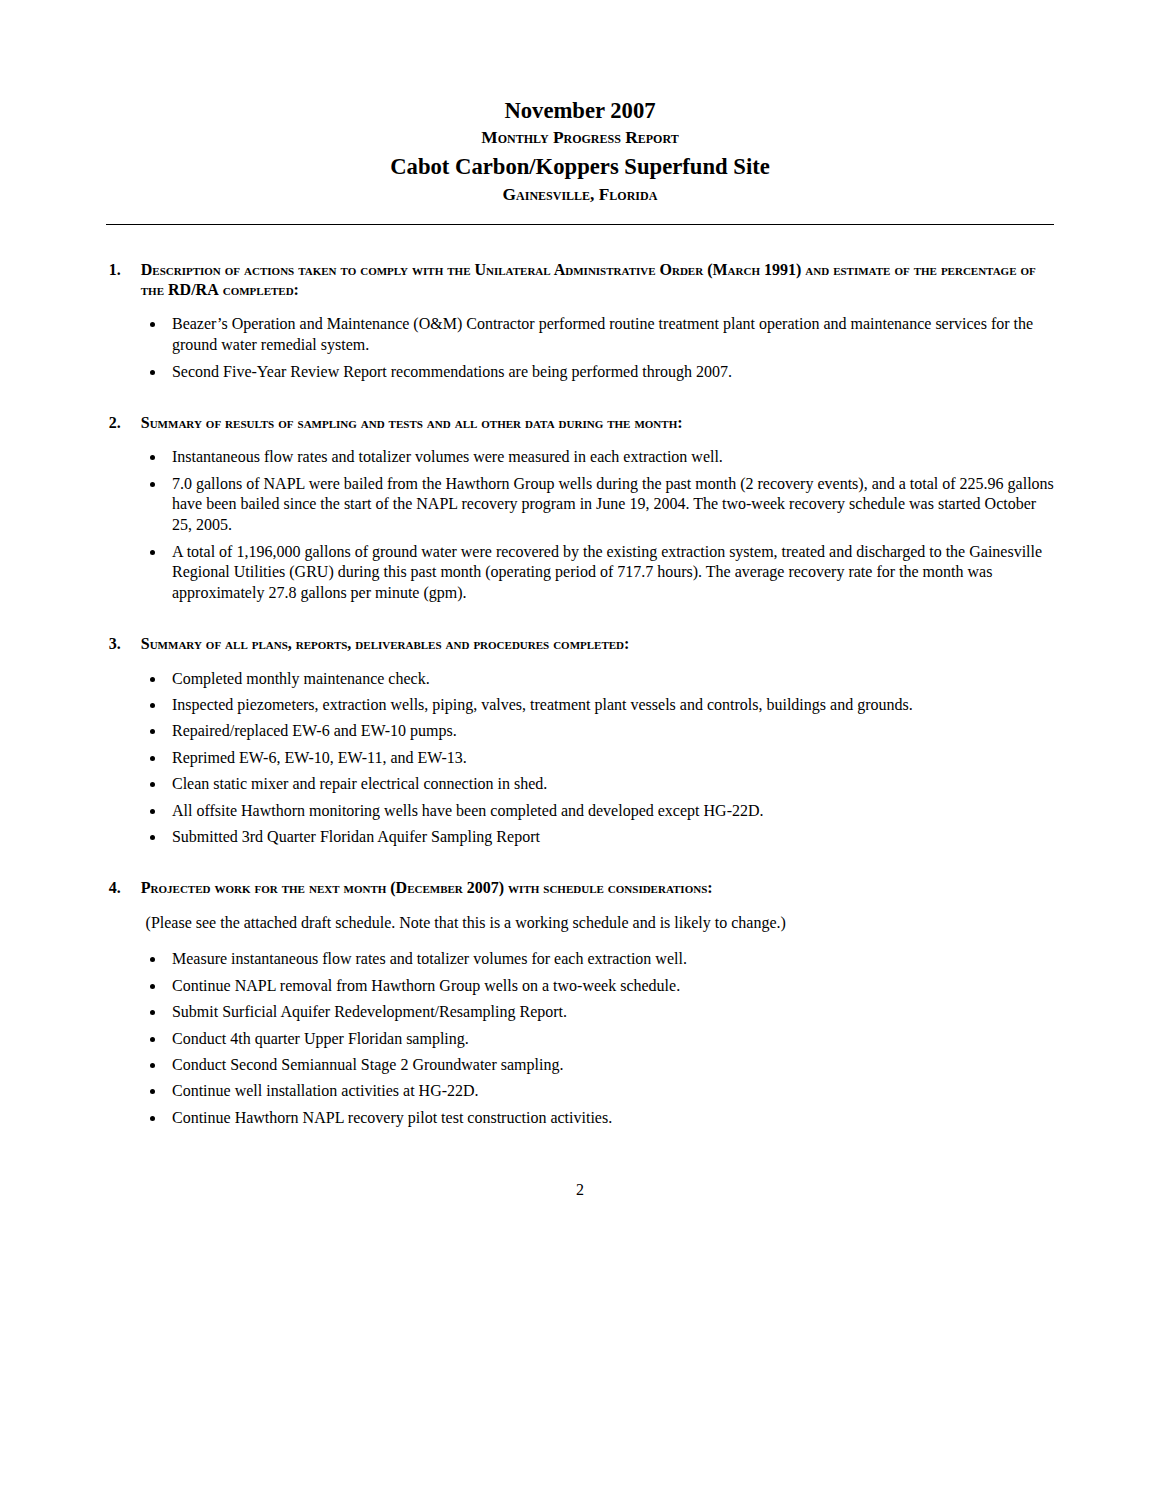November 2007
Monthly Progress Report
Cabot Carbon/Koppers Superfund Site
Gainesville, Florida
Description of actions taken to comply with the Unilateral Administrative Order (March 1991) and estimate of the percentage of the RD/RA completed:
Beazer’s Operation and Maintenance (O&M) Contractor performed routine treatment plant operation and maintenance services for the ground water remedial system.
Second Five-Year Review Report recommendations are being performed through 2007.
Summary of results of sampling and tests and all other data during the month:
Instantaneous flow rates and totalizer volumes were measured in each extraction well.
7.0 gallons of NAPL were bailed from the Hawthorn Group wells during the past month (2 recovery events), and a total of 225.96 gallons have been bailed since the start of the NAPL recovery program in June 19, 2004. The two-week recovery schedule was started October 25, 2005.
A total of 1,196,000 gallons of ground water were recovered by the existing extraction system, treated and discharged to the Gainesville Regional Utilities (GRU) during this past month (operating period of 717.7 hours). The average recovery rate for the month was approximately 27.8 gallons per minute (gpm).
Summary of all plans, reports, deliverables and procedures completed:
Completed monthly maintenance check.
Inspected piezometers, extraction wells, piping, valves, treatment plant vessels and controls, buildings and grounds.
Repaired/replaced EW-6 and EW-10 pumps.
Reprimed EW-6, EW-10, EW-11, and EW-13.
Clean static mixer and repair electrical connection in shed.
All offsite Hawthorn monitoring wells have been completed and developed except HG-22D.
Submitted 3rd Quarter Floridan Aquifer Sampling Report
Projected work for the next month (December 2007) with schedule considerations:
(Please see the attached draft schedule. Note that this is a working schedule and is likely to change.)
Measure instantaneous flow rates and totalizer volumes for each extraction well.
Continue NAPL removal from Hawthorn Group wells on a two-week schedule.
Submit Surficial Aquifer Redevelopment/Resampling Report.
Conduct 4th quarter Upper Floridan sampling.
Conduct Second Semiannual Stage 2 Groundwater sampling.
Continue well installation activities at HG-22D.
Continue Hawthorn NAPL recovery pilot test construction activities.
2